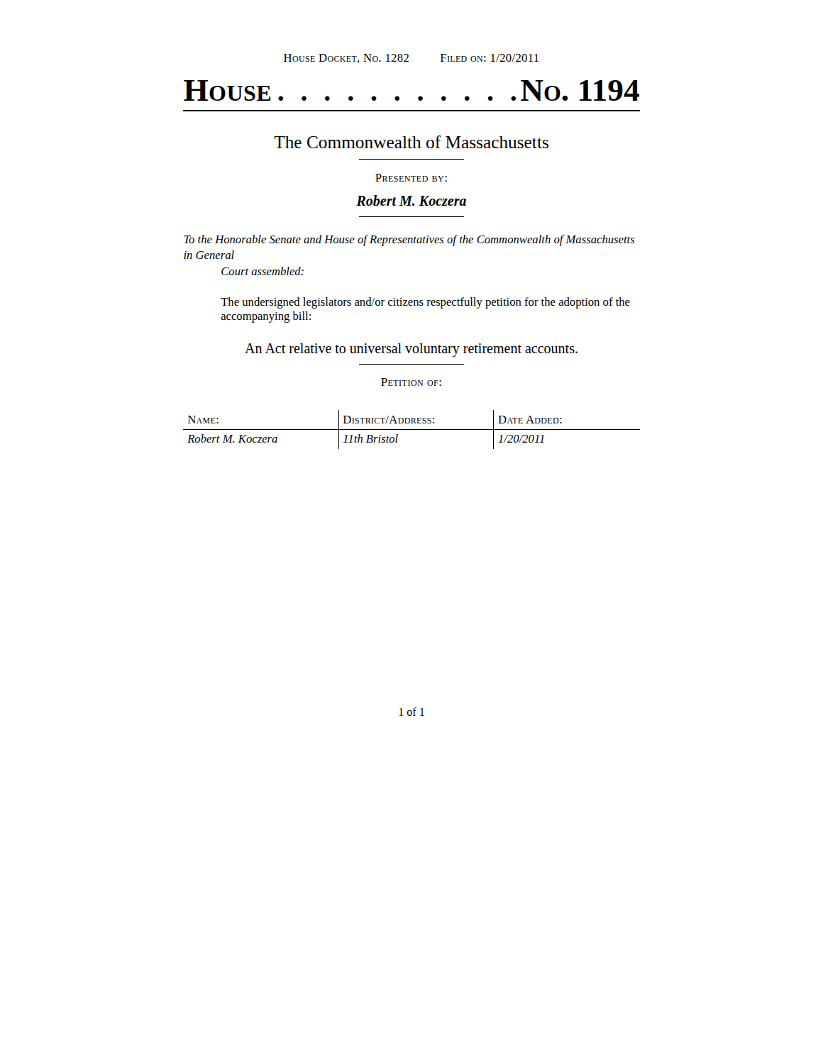House Docket, No. 1282 Filed on: 1/20/2011
House . . . . . . . . . . . . . . . No. 1194
The Commonwealth of Massachusetts
Presented by:
Robert M. Koczera
To the Honorable Senate and House of Representatives of the Commonwealth of Massachusetts in General Court assembled:
The undersigned legislators and/or citizens respectfully petition for the adoption of the accompanying bill:
An Act relative to universal voluntary retirement accounts.
Petition of:
| Name: | District/Address: | Date Added: |
| --- | --- | --- |
| Robert M. Koczera | 11th Bristol | 1/20/2011 |
1 of 1